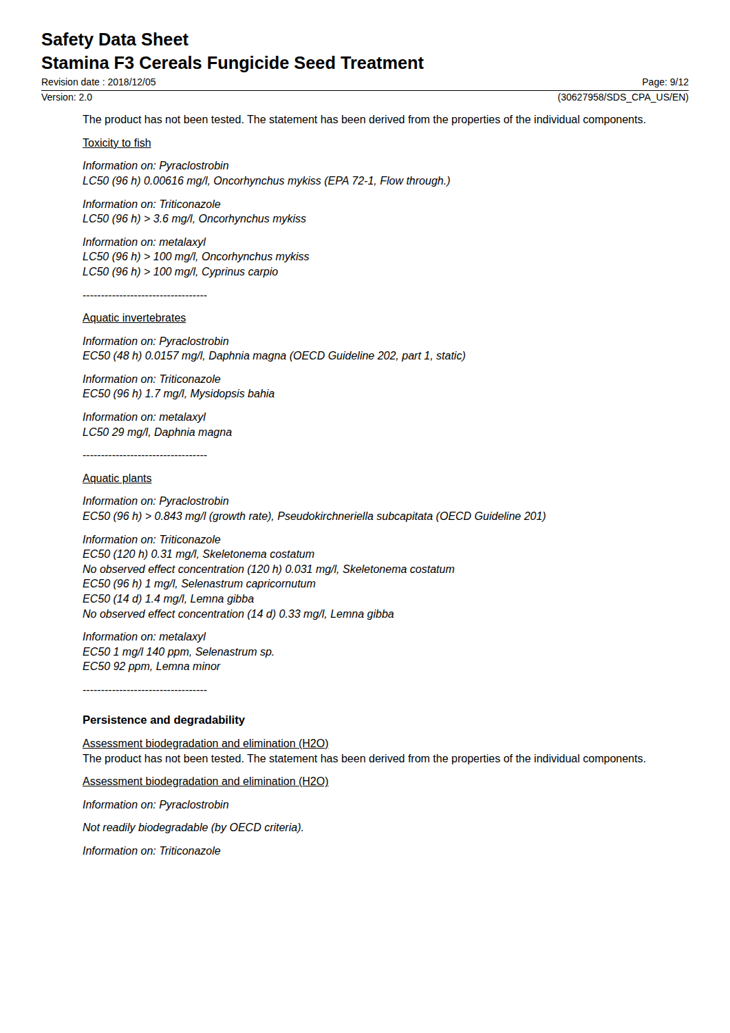Safety Data Sheet
Stamina F3 Cereals Fungicide Seed Treatment
Revision date : 2018/12/05
Page: 9/12
Version: 2.0
(30627958/SDS_CPA_US/EN)
The product has not been tested. The statement has been derived from the properties of the individual components.
Toxicity to fish
Information on: Pyraclostrobin
LC50 (96 h) 0.00616 mg/l, Oncorhynchus mykiss (EPA 72-1, Flow through.)
Information on: Triticonazole
LC50 (96 h) > 3.6 mg/l, Oncorhynchus mykiss
Information on: metalaxyl
LC50 (96 h) > 100 mg/l, Oncorhynchus mykiss
LC50 (96 h) > 100 mg/l, Cyprinus carpio
----------------------------------
Aquatic invertebrates
Information on: Pyraclostrobin
EC50 (48 h) 0.0157 mg/l, Daphnia magna (OECD Guideline 202, part 1, static)
Information on: Triticonazole
EC50 (96 h) 1.7 mg/l, Mysidopsis bahia
Information on: metalaxyl
LC50 29 mg/l, Daphnia magna
----------------------------------
Aquatic plants
Information on: Pyraclostrobin
EC50 (96 h) > 0.843 mg/l (growth rate), Pseudokirchneriella subcapitata (OECD Guideline 201)
Information on: Triticonazole
EC50 (120 h) 0.31 mg/l, Skeletonema costatum
No observed effect concentration (120 h) 0.031 mg/l, Skeletonema costatum
EC50 (96 h) 1 mg/l, Selenastrum capricornutum
EC50 (14 d) 1.4 mg/l, Lemna gibba
No observed effect concentration (14 d) 0.33 mg/l, Lemna gibba
Information on: metalaxyl
EC50 1 mg/l 140 ppm, Selenastrum sp.
EC50 92 ppm, Lemna minor
----------------------------------
Persistence and degradability
Assessment biodegradation and elimination (H2O)
The product has not been tested. The statement has been derived from the properties of the individual components.
Assessment biodegradation and elimination (H2O)
Information on: Pyraclostrobin
Not readily biodegradable (by OECD criteria).
Information on: Triticonazole